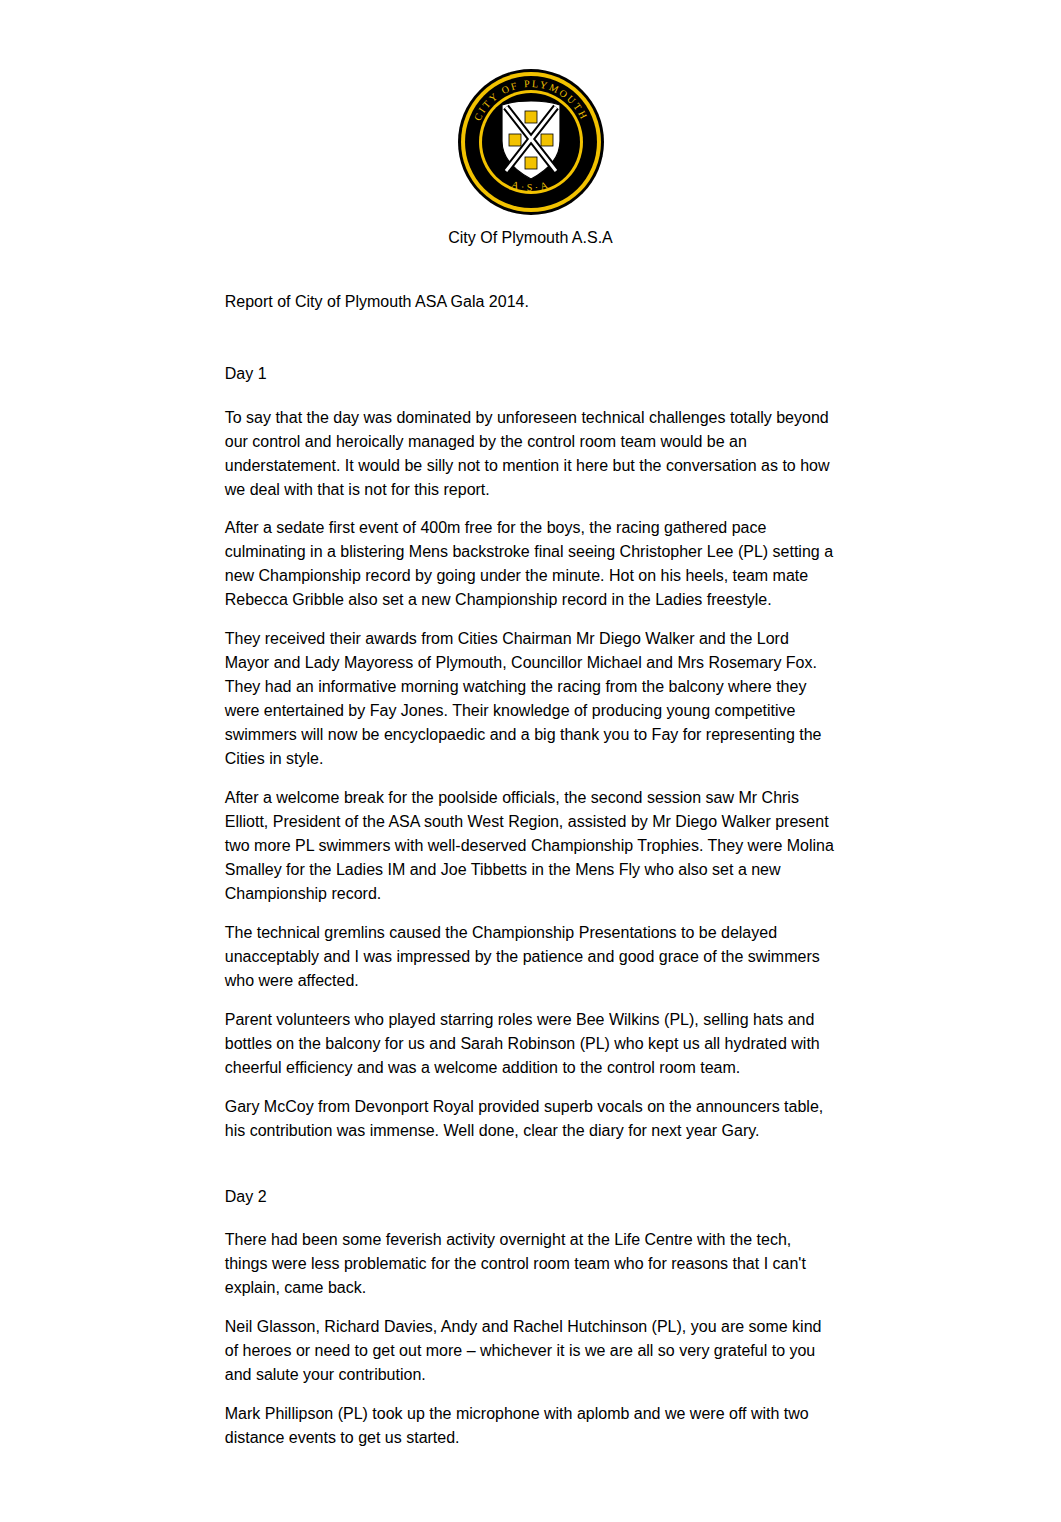CITY OF PLYMOUTH A·S·A
City Of Plymouth A.S.A
Report of City of Plymouth ASA Gala 2014.
Day 1
To say that the day was dominated by unforeseen technical challenges totally beyond our control and heroically managed by the control room team would be an understatement. It would be silly not to mention it here but the conversation as to how we deal with that is not for this report.
After a sedate first event of 400m free for the boys, the racing gathered pace culminating in a blistering Mens backstroke final seeing Christopher Lee (PL) setting a new Championship record by going under the minute. Hot on his heels, team mate Rebecca Gribble also set a new Championship record in the Ladies freestyle.
They received their awards from Cities Chairman Mr Diego Walker and the Lord Mayor and Lady Mayoress of Plymouth, Councillor Michael and Mrs Rosemary Fox. They had an informative morning watching the racing from the balcony where they were entertained by Fay Jones. Their knowledge of producing young competitive swimmers will now be encyclopaedic and a big thank you to Fay for representing the Cities in style.
After a welcome break for the poolside officials, the second session saw Mr Chris Elliott, President of the ASA south West Region, assisted by Mr Diego Walker present two more PL swimmers with well-deserved Championship Trophies. They were Molina Smalley for the Ladies IM and Joe Tibbetts in the Mens Fly who also set a new Championship record.
The technical gremlins caused the Championship Presentations to be delayed unacceptably and I was impressed by the patience and good grace of the swimmers who were affected.
Parent volunteers who played starring roles were Bee Wilkins (PL), selling hats and bottles on the balcony for us and Sarah Robinson (PL) who kept us all hydrated with cheerful efficiency and was a welcome addition to the control room team.
Gary McCoy from Devonport Royal provided superb vocals on the announcers table, his contribution was immense. Well done, clear the diary for next year Gary.
Day 2
There had been some feverish activity overnight at the Life Centre with the tech, things were less problematic for the control room team who for reasons that I can't explain, came back.
Neil Glasson, Richard Davies, Andy and Rachel Hutchinson (PL), you are some kind of heroes or need to get out more – whichever it is we are all so very grateful to you and salute your contribution.
Mark Phillipson (PL) took up the microphone with aplomb and we were off with two distance events to get us started.